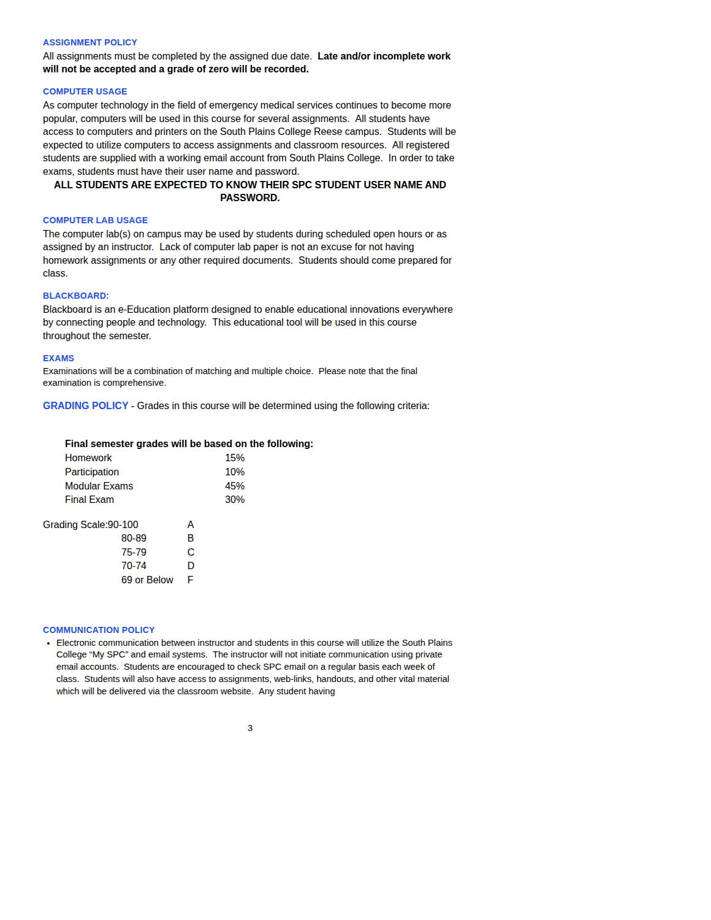Assignment Policy
All assignments must be completed by the assigned due date. Late and/or incomplete work will not be accepted and a grade of zero will be recorded.
Computer Usage
As computer technology in the field of emergency medical services continues to become more popular, computers will be used in this course for several assignments. All students have access to computers and printers on the South Plains College Reese campus. Students will be expected to utilize computers to access assignments and classroom resources. All registered students are supplied with a working email account from South Plains College. In order to take exams, students must have their user name and password.
ALL STUDENTS ARE EXPECTED TO KNOW THEIR SPC STUDENT USER NAME AND PASSWORD.
Computer Lab Usage
The computer lab(s) on campus may be used by students during scheduled open hours or as assigned by an instructor. Lack of computer lab paper is not an excuse for not having homework assignments or any other required documents. Students should come prepared for class.
Blackboard:
Blackboard is an e-Education platform designed to enable educational innovations everywhere by connecting people and technology. This educational tool will be used in this course throughout the semester.
Exams
Examinations will be a combination of matching and multiple choice. Please note that the final examination is comprehensive.
GRADING POLICY - Grades in this course will be determined using the following criteria:
Final semester grades will be based on the following:
| Homework | 15% |
| Participation | 10% |
| Modular Exams | 45% |
| Final Exam | 30% |
| Grading Scale: | 90-100 | A |
| | 80-89 | B |
| | 75-79 | C |
| | 70-74 | D |
| | 69 or Below | F |
Communication Policy
Electronic communication between instructor and students in this course will utilize the South Plains College “My SPC” and email systems. The instructor will not initiate communication using private email accounts. Students are encouraged to check SPC email on a regular basis each week of class. Students will also have access to assignments, web-links, handouts, and other vital material which will be delivered via the classroom website. Any student having
3